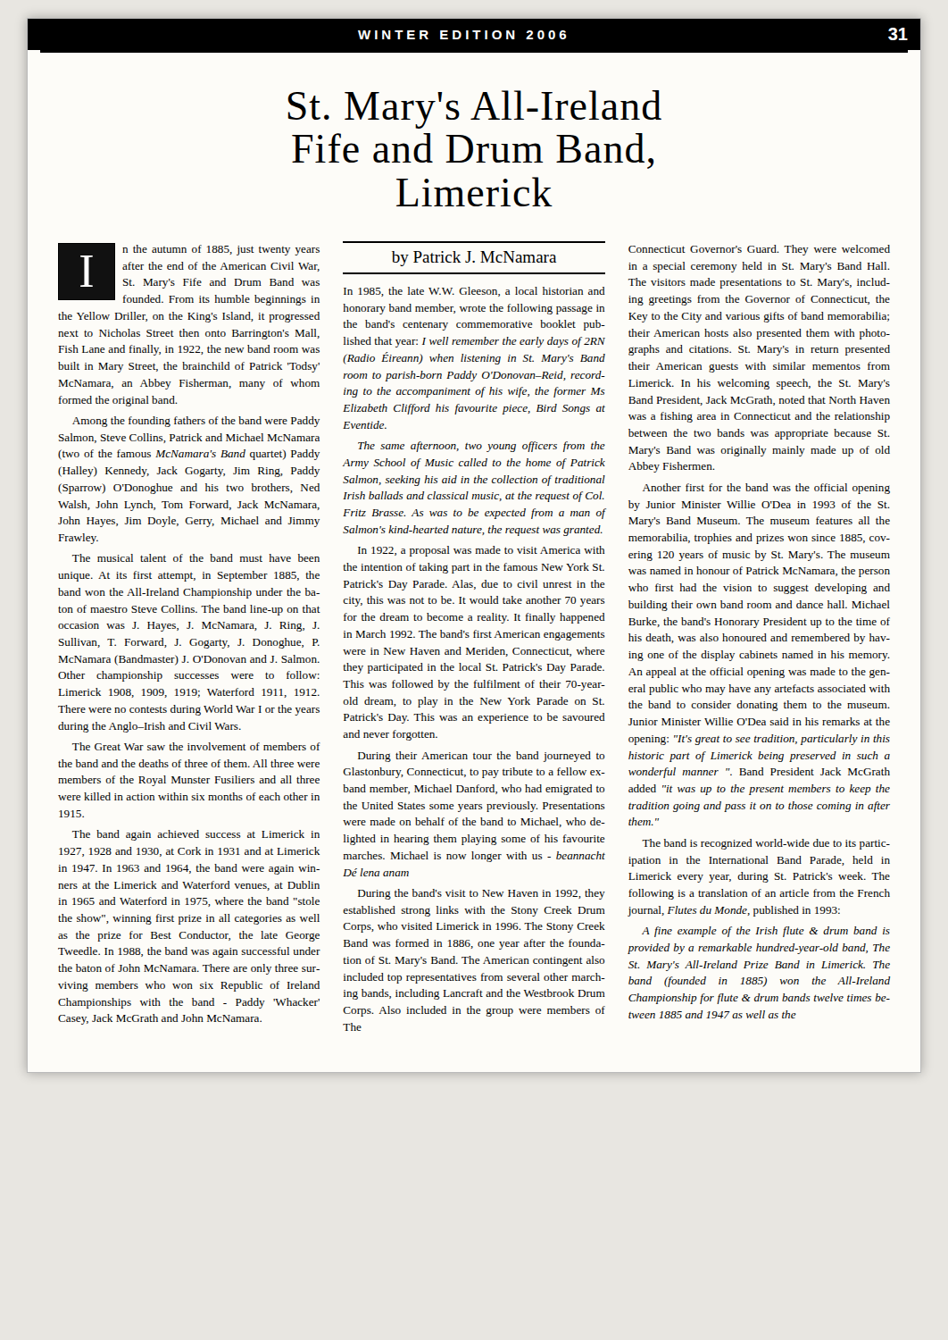WINTER EDITION 2006 31
St. Mary's All-Ireland
Fife and Drum Band,
Limerick
In the autumn of 1885, just twenty years after the end of the American Civil War, St. Mary's Fife and Drum Band was founded. From its humble beginnings in the Yellow Driller, on the King's Island, it progressed next to Nicholas Street then onto Barrington's Mall, Fish Lane and finally, in 1922, the new band room was built in Mary Street, the brainchild of Patrick 'Todsy' McNamara, an Abbey Fisherman, many of whom formed the original band.
Among the founding fathers of the band were Paddy Salmon, Steve Collins, Patrick and Michael McNamara (two of the famous McNamara's Band quartet) Paddy (Halley) Kennedy, Jack Gogarty, Jim Ring, Paddy (Sparrow) O'Donoghue and his two brothers, Ned Walsh, John Lynch, Tom Forward, Jack McNamara, John Hayes, Jim Doyle, Gerry, Michael and Jimmy Frawley.
The musical talent of the band must have been unique. At its first attempt, in September 1885, the band won the All-Ireland Championship under the baton of maestro Steve Collins. The band line-up on that occasion was J. Hayes, J. McNamara, J. Ring, J. Sullivan, T. Forward, J. Gogarty, J. Donoghue, P. McNamara (Bandmaster) J. O'Donovan and J. Salmon. Other championship successes were to follow: Limerick 1908, 1909, 1919; Waterford 1911, 1912. There were no contests during World War I or the years during the Anglo–Irish and Civil Wars.
The Great War saw the involvement of members of the band and the deaths of three of them. All three were members of the Royal Munster Fusiliers and all three were killed in action within six months of each other in 1915.
The band again achieved success at Limerick in 1927, 1928 and 1930, at Cork in 1931 and at Limerick in 1947. In 1963 and 1964, the band were again winners at the Limerick and Waterford venues, at Dublin in 1965 and Waterford in 1975, where the band "stole the show", winning first prize in all categories as well as the prize for Best Conductor, the late George Tweedle. In 1988, the band was again successful under the baton of John McNamara. There are only three surviving members who won six Republic of Ireland Championships with the band - Paddy 'Whacker' Casey, Jack McGrath and John McNamara.
by Patrick J. McNamara
In 1985, the late W.W. Gleeson, a local historian and honorary band member, wrote the following passage in the band's centenary commemorative booklet published that year: I well remember the early days of 2RN (Radio Éireann) when listening in St. Mary's Band room to parish-born Paddy O'Donovan–Reid, recording to the accompaniment of his wife, the former Ms Elizabeth Clifford his favourite piece, Bird Songs at Eventide.
The same afternoon, two young officers from the Army School of Music called to the home of Patrick Salmon, seeking his aid in the collection of traditional Irish ballads and classical music, at the request of Col. Fritz Brasse. As was to be expected from a man of Salmon's kind-hearted nature, the request was granted.
In 1922, a proposal was made to visit America with the intention of taking part in the famous New York St. Patrick's Day Parade. Alas, due to civil unrest in the city, this was not to be. It would take another 70 years for the dream to become a reality. It finally happened in March 1992. The band's first American engagements were in New Haven and Meriden, Connecticut, where they participated in the local St. Patrick's Day Parade. This was followed by the fulfilment of their 70-year-old dream, to play in the New York Parade on St. Patrick's Day. This was an experience to be savoured and never forgotten.
During their American tour the band journeyed to Glastonbury, Connecticut, to pay tribute to a fellow ex-band member, Michael Danford, who had emigrated to the United States some years previously. Presentations were made on behalf of the band to Michael, who delighted in hearing them playing some of his favourite marches. Michael is now longer with us - beannacht Dé lena anam
During the band's visit to New Haven in 1992, they established strong links with the Stony Creek Drum Corps, who visited Limerick in 1996. The Stony Creek Band was formed in 1886, one year after the foundation of St. Mary's Band. The American contingent also included top representatives from several other marching bands, including Lancraft and the Westbrook Drum Corps. Also included in the group were members of The
Connecticut Governor's Guard. They were welcomed in a special ceremony held in St. Mary's Band Hall. The visitors made presentations to St. Mary's, including greetings from the Governor of Connecticut, the Key to the City and various gifts of band memorabilia; their American hosts also presented them with photographs and citations. St. Mary's in return presented their American guests with similar mementos from Limerick. In his welcoming speech, the St. Mary's Band President, Jack McGrath, noted that North Haven was a fishing area in Connecticut and the relationship between the two bands was appropriate because St. Mary's Band was originally mainly made up of old Abbey Fishermen.
Another first for the band was the official opening by Junior Minister Willie O'Dea in 1993 of the St. Mary's Band Museum. The museum features all the memorabilia, trophies and prizes won since 1885, covering 120 years of music by St. Mary's. The museum was named in honour of Patrick McNamara, the person who first had the vision to suggest developing and building their own band room and dance hall. Michael Burke, the band's Honorary President up to the time of his death, was also honoured and remembered by having one of the display cabinets named in his memory. An appeal at the official opening was made to the general public who may have any artefacts associated with the band to consider donating them to the museum. Junior Minister Willie O'Dea said in his remarks at the opening: "It's great to see tradition, particularly in this historic part of Limerick being preserved in such a wonderful manner ". Band President Jack McGrath added "it was up to the present members to keep the tradition going and pass it on to those coming in after them."
The band is recognized world-wide due to its participation in the International Band Parade, held in Limerick every year, during St. Patrick's week. The following is a translation of an article from the French journal, Flutes du Monde, published in 1993:
A fine example of the Irish flute & drum band is provided by a remarkable hundred-year-old band, The St. Mary's All-Ireland Prize Band in Limerick. The band (founded in 1885) won the All-Ireland Championship for flute & drum bands twelve times between 1885 and 1947 as well as the